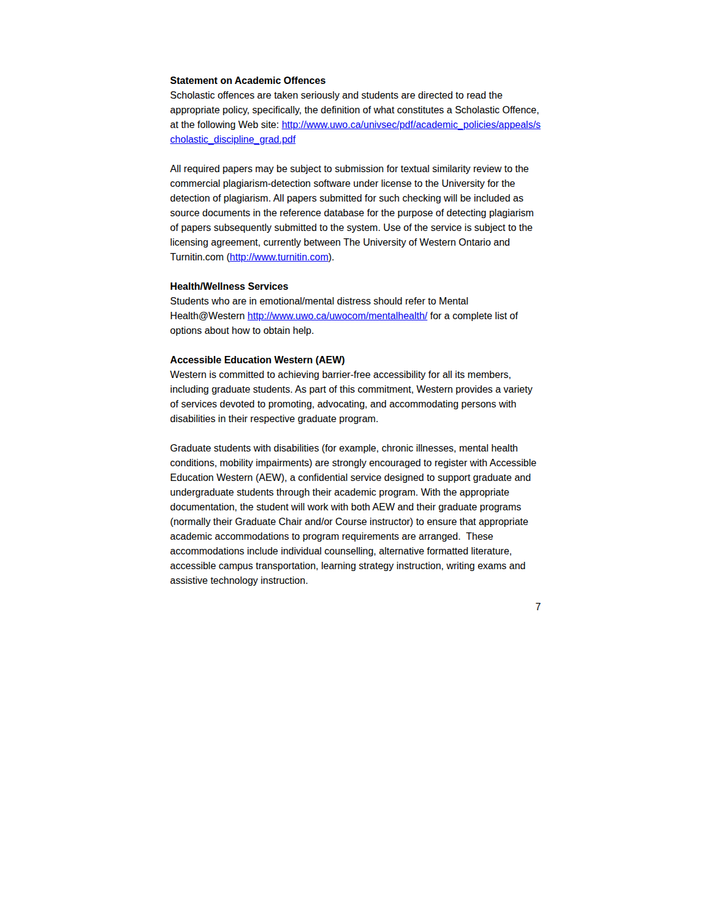Statement on Academic Offences
Scholastic offences are taken seriously and students are directed to read the appropriate policy, specifically, the definition of what constitutes a Scholastic Offence, at the following Web site: http://www.uwo.ca/univsec/pdf/academic_policies/appeals/scholastic_discipline_grad.pdf
All required papers may be subject to submission for textual similarity review to the commercial plagiarism-detection software under license to the University for the detection of plagiarism. All papers submitted for such checking will be included as source documents in the reference database for the purpose of detecting plagiarism of papers subsequently submitted to the system. Use of the service is subject to the licensing agreement, currently between The University of Western Ontario and Turnitin.com (http://www.turnitin.com).
Health/Wellness Services
Students who are in emotional/mental distress should refer to Mental Health@Western http://www.uwo.ca/uwocom/mentalhealth/ for a complete list of options about how to obtain help.
Accessible Education Western (AEW)
Western is committed to achieving barrier-free accessibility for all its members, including graduate students. As part of this commitment, Western provides a variety of services devoted to promoting, advocating, and accommodating persons with disabilities in their respective graduate program.
Graduate students with disabilities (for example, chronic illnesses, mental health conditions, mobility impairments) are strongly encouraged to register with Accessible Education Western (AEW), a confidential service designed to support graduate and undergraduate students through their academic program. With the appropriate documentation, the student will work with both AEW and their graduate programs (normally their Graduate Chair and/or Course instructor) to ensure that appropriate academic accommodations to program requirements are arranged. These accommodations include individual counselling, alternative formatted literature, accessible campus transportation, learning strategy instruction, writing exams and assistive technology instruction.
7